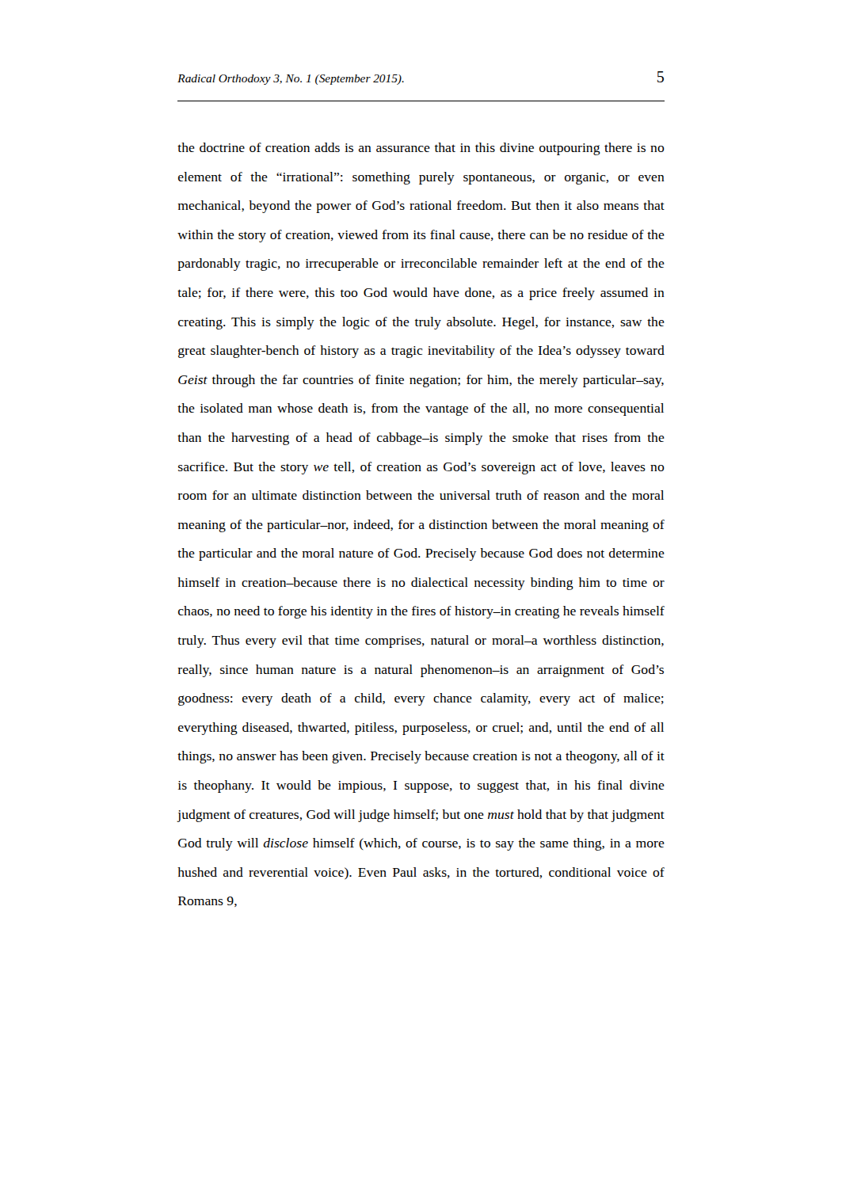Radical Orthodoxy 3, No. 1 (September 2015). 5
the doctrine of creation adds is an assurance that in this divine outpouring there is no element of the “irrational”: something purely spontaneous, or organic, or even mechanical, beyond the power of God’s rational freedom. But then it also means that within the story of creation, viewed from its final cause, there can be no residue of the pardonably tragic, no irrecuperable or irreconcilable remainder left at the end of the tale; for, if there were, this too God would have done, as a price freely assumed in creating. This is simply the logic of the truly absolute. Hegel, for instance, saw the great slaughter-bench of history as a tragic inevitability of the Idea’s odyssey toward Geist through the far countries of finite negation; for him, the merely particular–say, the isolated man whose death is, from the vantage of the all, no more consequential than the harvesting of a head of cabbage–is simply the smoke that rises from the sacrifice. But the story we tell, of creation as God’s sovereign act of love, leaves no room for an ultimate distinction between the universal truth of reason and the moral meaning of the particular–nor, indeed, for a distinction between the moral meaning of the particular and the moral nature of God. Precisely because God does not determine himself in creation–because there is no dialectical necessity binding him to time or chaos, no need to forge his identity in the fires of history–in creating he reveals himself truly. Thus every evil that time comprises, natural or moral–a worthless distinction, really, since human nature is a natural phenomenon–is an arraignment of God’s goodness: every death of a child, every chance calamity, every act of malice; everything diseased, thwarted, pitiless, purposeless, or cruel; and, until the end of all things, no answer has been given. Precisely because creation is not a theogony, all of it is theophany. It would be impious, I suppose, to suggest that, in his final divine judgment of creatures, God will judge himself; but one must hold that by that judgment God truly will disclose himself (which, of course, is to say the same thing, in a more hushed and reverential voice). Even Paul asks, in the tortured, conditional voice of Romans 9,